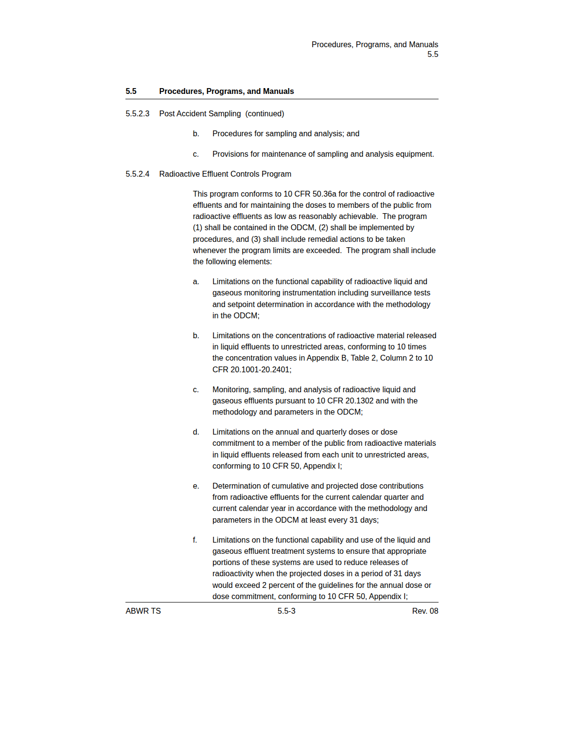Procedures, Programs, and Manuals 5.5
5.5 Procedures, Programs, and Manuals
5.5.2.3 Post Accident Sampling (continued)
b. Procedures for sampling and analysis; and
c. Provisions for maintenance of sampling and analysis equipment.
5.5.2.4 Radioactive Effluent Controls Program
This program conforms to 10 CFR 50.36a for the control of radioactive effluents and for maintaining the doses to members of the public from radioactive effluents as low as reasonably achievable. The program (1) shall be contained in the ODCM, (2) shall be implemented by procedures, and (3) shall include remedial actions to be taken whenever the program limits are exceeded. The program shall include the following elements:
a. Limitations on the functional capability of radioactive liquid and gaseous monitoring instrumentation including surveillance tests and setpoint determination in accordance with the methodology in the ODCM;
b. Limitations on the concentrations of radioactive material released in liquid effluents to unrestricted areas, conforming to 10 times the concentration values in Appendix B, Table 2, Column 2 to 10 CFR 20.1001-20.2401;
c. Monitoring, sampling, and analysis of radioactive liquid and gaseous effluents pursuant to 10 CFR 20.1302 and with the methodology and parameters in the ODCM;
d. Limitations on the annual and quarterly doses or dose commitment to a member of the public from radioactive materials in liquid effluents released from each unit to unrestricted areas, conforming to 10 CFR 50, Appendix I;
e. Determination of cumulative and projected dose contributions from radioactive effluents for the current calendar quarter and current calendar year in accordance with the methodology and parameters in the ODCM at least every 31 days;
f. Limitations on the functional capability and use of the liquid and gaseous effluent treatment systems to ensure that appropriate portions of these systems are used to reduce releases of radioactivity when the projected doses in a period of 31 days would exceed 2 percent of the guidelines for the annual dose or dose commitment, conforming to 10 CFR 50, Appendix I;
ABWR TS 5.5-3 Rev. 08